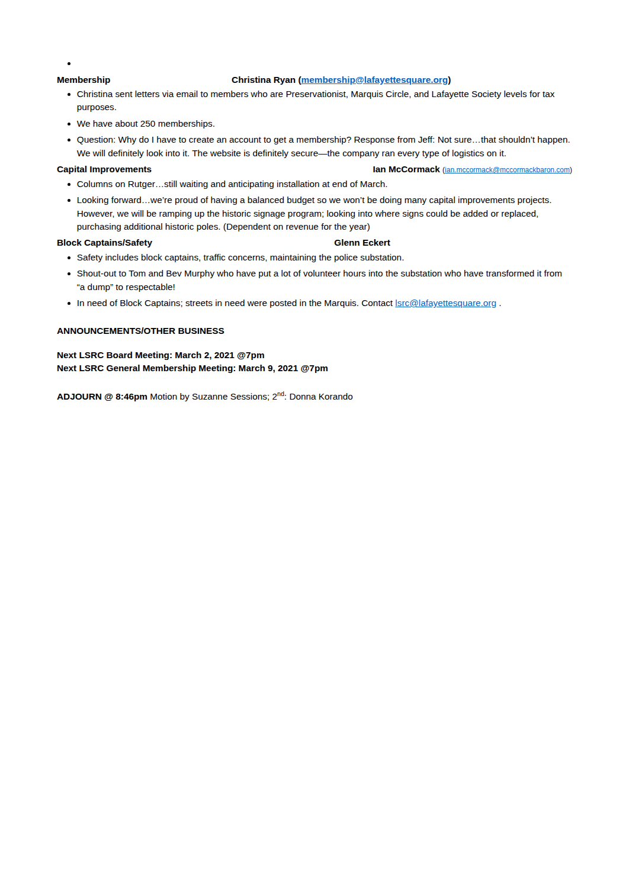Membership Christina Ryan (membership@lafayettesquare.org)
Christina sent letters via email to members who are Preservationist, Marquis Circle, and Lafayette Society levels for tax purposes.
We have about 250 memberships.
Question: Why do I have to create an account to get a membership? Response from Jeff: Not sure…that shouldn’t happen. We will definitely look into it. The website is definitely secure—the company ran every type of logistics on it.
Capital Improvements Ian McCormack (ian.mccormack@mccormackbaron.com)
Columns on Rutger…still waiting and anticipating installation at end of March.
Looking forward…we’re proud of having a balanced budget so we won’t be doing many capital improvements projects. However, we will be ramping up the historic signage program; looking into where signs could be added or replaced, purchasing additional historic poles. (Dependent on revenue for the year)
Block Captains/Safety Glenn Eckert
Safety includes block captains, traffic concerns, maintaining the police substation.
Shout-out to Tom and Bev Murphy who have put a lot of volunteer hours into the substation who have transformed it from “a dump” to respectable!
In need of Block Captains; streets in need were posted in the Marquis. Contact lsrc@lafayettesquare.org .
ANNOUNCEMENTS/OTHER BUSINESS
Next LSRC Board Meeting: March 2, 2021 @7pm
Next LSRC General Membership Meeting: March 9, 2021 @7pm
ADJOURN @ 8:46pm Motion by Suzanne Sessions; 2nd: Donna Korando